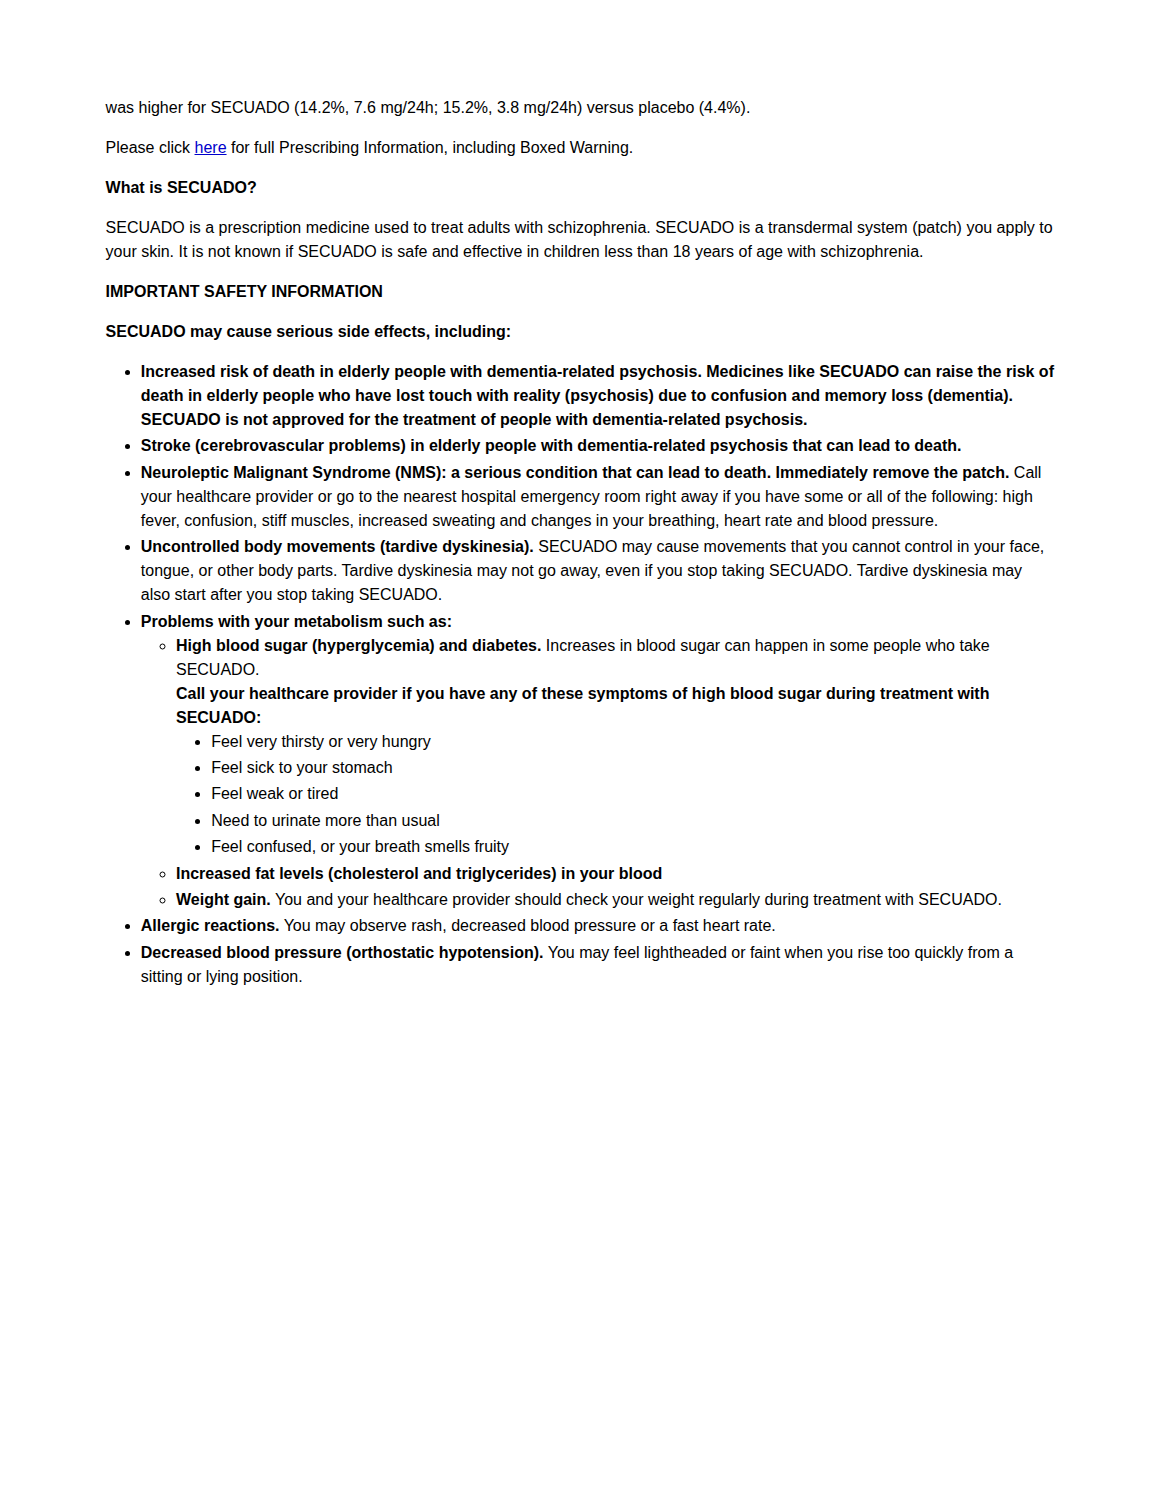was higher for SECUADO (14.2%, 7.6 mg/24h; 15.2%, 3.8 mg/24h) versus placebo (4.4%).
Please click here for full Prescribing Information, including Boxed Warning.
What is SECUADO?
SECUADO is a prescription medicine used to treat adults with schizophrenia. SECUADO is a transdermal system (patch) you apply to your skin. It is not known if SECUADO is safe and effective in children less than 18 years of age with schizophrenia.
IMPORTANT SAFETY INFORMATION
SECUADO may cause serious side effects, including:
Increased risk of death in elderly people with dementia-related psychosis. Medicines like SECUADO can raise the risk of death in elderly people who have lost touch with reality (psychosis) due to confusion and memory loss (dementia). SECUADO is not approved for the treatment of people with dementia-related psychosis.
Stroke (cerebrovascular problems) in elderly people with dementia-related psychosis that can lead to death.
Neuroleptic Malignant Syndrome (NMS): a serious condition that can lead to death. Immediately remove the patch. Call your healthcare provider or go to the nearest hospital emergency room right away if you have some or all of the following: high fever, confusion, stiff muscles, increased sweating and changes in your breathing, heart rate and blood pressure.
Uncontrolled body movements (tardive dyskinesia). SECUADO may cause movements that you cannot control in your face, tongue, or other body parts. Tardive dyskinesia may not go away, even if you stop taking SECUADO. Tardive dyskinesia may also start after you stop taking SECUADO.
Problems with your metabolism such as:
High blood sugar (hyperglycemia) and diabetes. Increases in blood sugar can happen in some people who take SECUADO.
Call your healthcare provider if you have any of these symptoms of high blood sugar during treatment with SECUADO:
Feel very thirsty or very hungry
Feel sick to your stomach
Feel weak or tired
Need to urinate more than usual
Feel confused, or your breath smells fruity
Increased fat levels (cholesterol and triglycerides) in your blood
Weight gain. You and your healthcare provider should check your weight regularly during treatment with SECUADO.
Allergic reactions. You may observe rash, decreased blood pressure or a fast heart rate.
Decreased blood pressure (orthostatic hypotension). You may feel lightheaded or faint when you rise too quickly from a sitting or lying position.